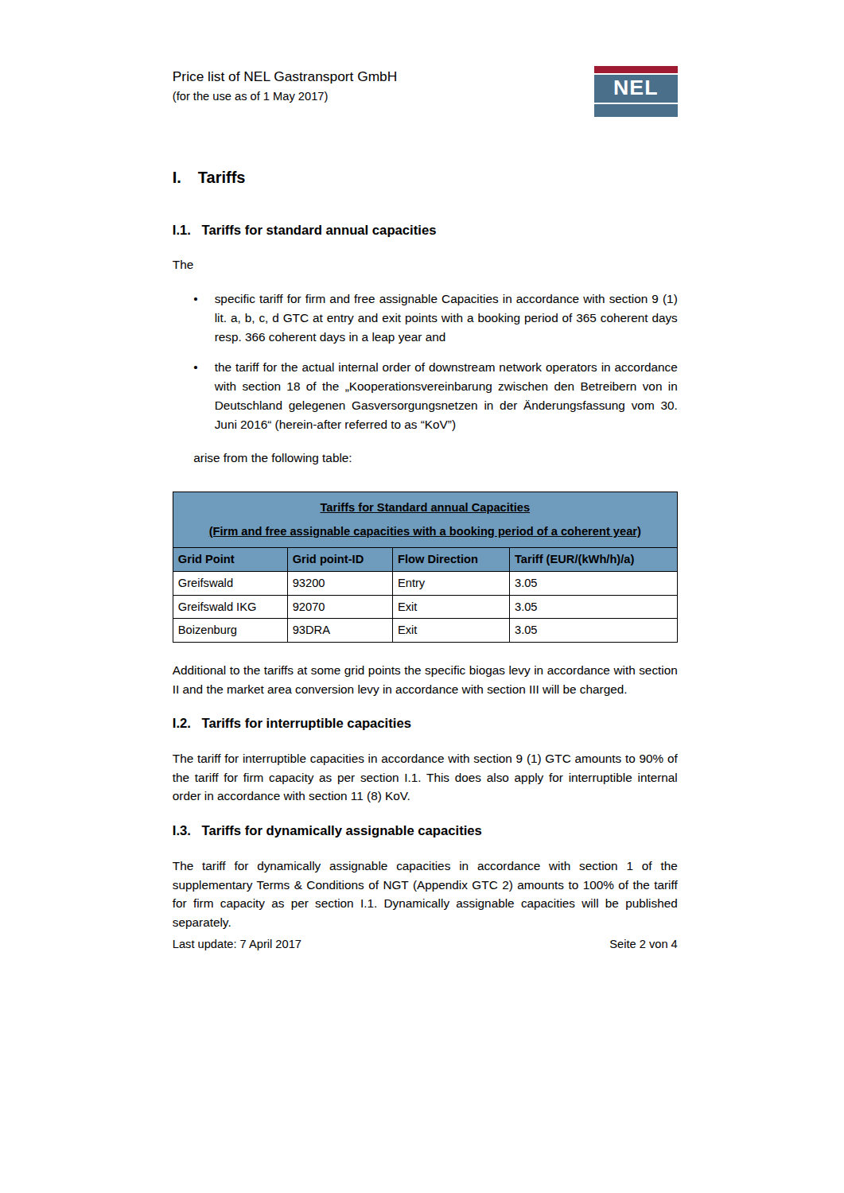Price list of NEL Gastransport GmbH
(for the use as of 1 May 2017)
NEL
I. Tariffs
I.1. Tariffs for standard annual capacities
The
specific tariff for firm and free assignable Capacities in accordance with section 9 (1) lit. a, b, c, d GTC at entry and exit points with a booking period of 365 coherent days resp. 366 coherent days in a leap year and
the tariff for the actual internal order of downstream network operators in accordance with section 18 of the „Kooperationsvereinbarung zwischen den Betreibern von in Deutschland gelegenen Gasversorgungsnetzen in der Änderungsfassung vom 30. Juni 2016“ (herein-after referred to as “KoV”)
arise from the following table:
| Tariffs for Standard annual Capacities (Firm and free assignable capacities with a booking period of a coherent year) |
| --- |
| Grid Point | Grid point-ID | Flow Direction | Tariff (EUR/(kWh/h)/a) |
| Greifswald | 93200 | Entry | 3.05 |
| Greifswald IKG | 92070 | Exit | 3.05 |
| Boizenburg | 93DRA | Exit | 3.05 |
Additional to the tariffs at some grid points the specific biogas levy in accordance with section II and the market area conversion levy in accordance with section III will be charged.
I.2. Tariffs for interruptible capacities
The tariff for interruptible capacities in accordance with section 9 (1) GTC amounts to 90% of the tariff for firm capacity as per section I.1. This does also apply for interruptible internal order in accordance with section 11 (8) KoV.
I.3. Tariffs for dynamically assignable capacities
The tariff for dynamically assignable capacities in accordance with section 1 of the supplementary Terms & Conditions of NGT (Appendix GTC 2) amounts to 100% of the tariff for firm capacity as per section I.1. Dynamically assignable capacities will be published separately.
Last update: 7 April 2017 Seite 2 von 4